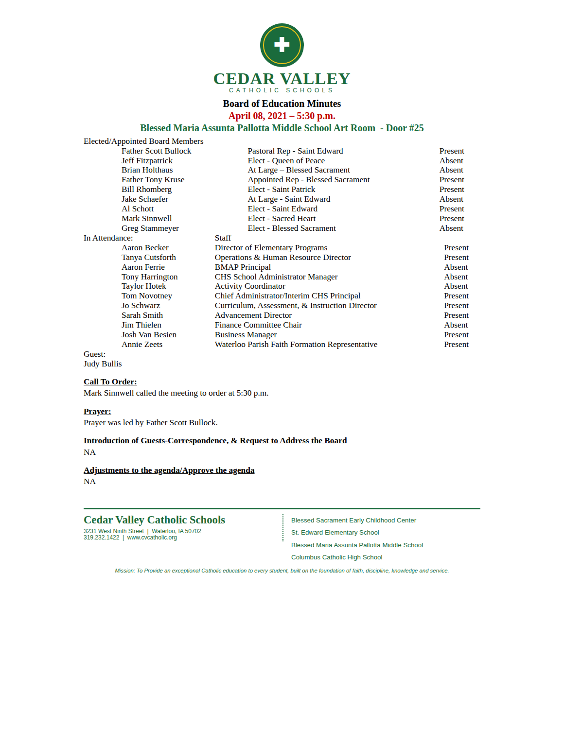✚
CEDAR VALLEY
CATHOLIC SCHOOLS
Board of Education Minutes
April 08, 2021 – 5:30 p.m.
Blessed Maria Assunta Pallotta Middle School Art Room - Door #25
Elected/Appointed Board Members
| Father Scott Bullock | Pastoral Rep - Saint Edward | Present |
| Jeff Fitzpatrick | Elect - Queen of Peace | Absent |
| Brian Holthaus | At Large – Blessed Sacrament | Absent |
| Father Tony Kruse | Appointed Rep - Blessed Sacrament | Present |
| Bill Rhomberg | Elect - Saint Patrick | Present |
| Jake Schaefer | At Large - Saint Edward | Absent |
| Al Schott | Elect - Saint Edward | Present |
| Mark Sinnwell | Elect - Sacred Heart | Present |
| Greg Stammeyer | Elect - Blessed Sacrament | Absent |
| In Attendance: | Staff | |
| Aaron Becker | Director of Elementary Programs | Present |
| Tanya Cutsforth | Operations & Human Resource Director | Present |
| Aaron Ferrie | BMAP Principal | Absent |
| Tony Harrington | CHS School Administrator Manager | Absent |
| Taylor Hotek | Activity Coordinator | Absent |
| Tom Novotney | Chief Administrator/Interim CHS Principal | Present |
| Jo Schwarz | Curriculum, Assessment, & Instruction Director | Present |
| Sarah Smith | Advancement Director | Present |
| Jim Thielen | Finance Committee Chair | Absent |
| Josh Van Besien | Business Manager | Present |
| Annie Zeets | Waterloo Parish Faith Formation Representative | Present |
Guest:
Judy Bullis
Call To Order:
Mark Sinnwell called the meeting to order at 5:30 p.m.
Prayer:
Prayer was led by Father Scott Bullock.
Introduction of Guests-Correspondence, & Request to Address the Board
NA
Adjustments to the agenda/Approve the agenda
NA
Cedar Valley Catholic Schools
3231 West Ninth Street | Waterloo, IA 50702
319.232.1422 | www.cvcatholic.org
Blessed Sacrament Early Childhood Center
St. Edward Elementary School
Blessed Maria Assunta Pallotta Middle School
Columbus Catholic High School
Mission: To Provide an exceptional Catholic education to every student, built on the foundation of faith, discipline, knowledge and service.